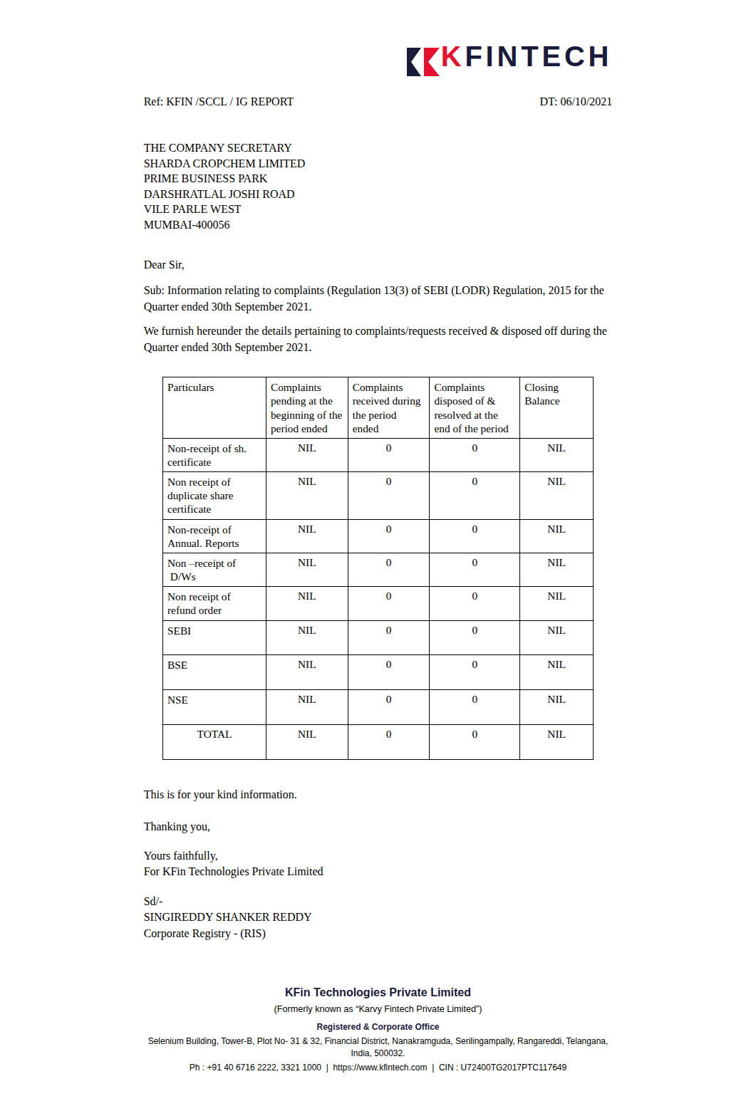KFINTECH
Ref: KFIN /SCCL / IG REPORT DT: 06/10/2021
THE COMPANY SECRETARY
SHARDA CROPCHEM LIMITED
PRIME BUSINESS PARK
DARSHRATLAL JOSHI ROAD
VILE PARLE WEST
MUMBAI-400056
Dear Sir,
Sub: Information relating to complaints (Regulation 13(3) of SEBI (LODR) Regulation, 2015 for the Quarter ended 30th September 2021.
We furnish hereunder the details pertaining to complaints/requests received & disposed off during the Quarter ended 30th September 2021.
| Particulars | Complaints pending at the beginning of the period ended | Complaints received during the period ended | Complaints disposed of & resolved at the end of the period | Closing Balance |
| --- | --- | --- | --- | --- |
| Non-receipt of sh. certificate | NIL | 0 | 0 | NIL |
| Non receipt of duplicate share certificate | NIL | 0 | 0 | NIL |
| Non-receipt of Annual. Reports | NIL | 0 | 0 | NIL |
| Non –receipt of D/Ws | NIL | 0 | 0 | NIL |
| Non receipt of refund order | NIL | 0 | 0 | NIL |
| SEBI | NIL | 0 | 0 | NIL |
| BSE | NIL | 0 | 0 | NIL |
| NSE | NIL | 0 | 0 | NIL |
| TOTAL | NIL | 0 | 0 | NIL |
This is for your kind information.
Thanking you,
Yours faithfully,
For KFin Technologies Private Limited
Sd/-
SINGIREDDY SHANKER REDDY
Corporate Registry - (RIS)
KFin Technologies Private Limited
(Formerly known as “Karvy Fintech Private Limited”)
Registered & Corporate Office
Selenium Building, Tower-B, Plot No- 31 & 32, Financial District, Nanakramguda, Serilingampally, Rangareddi, Telangana, India, 500032.
Ph : +91 40 6716 2222, 3321 1000 | https://www.kfintech.com | CIN : U72400TG2017PTC117649